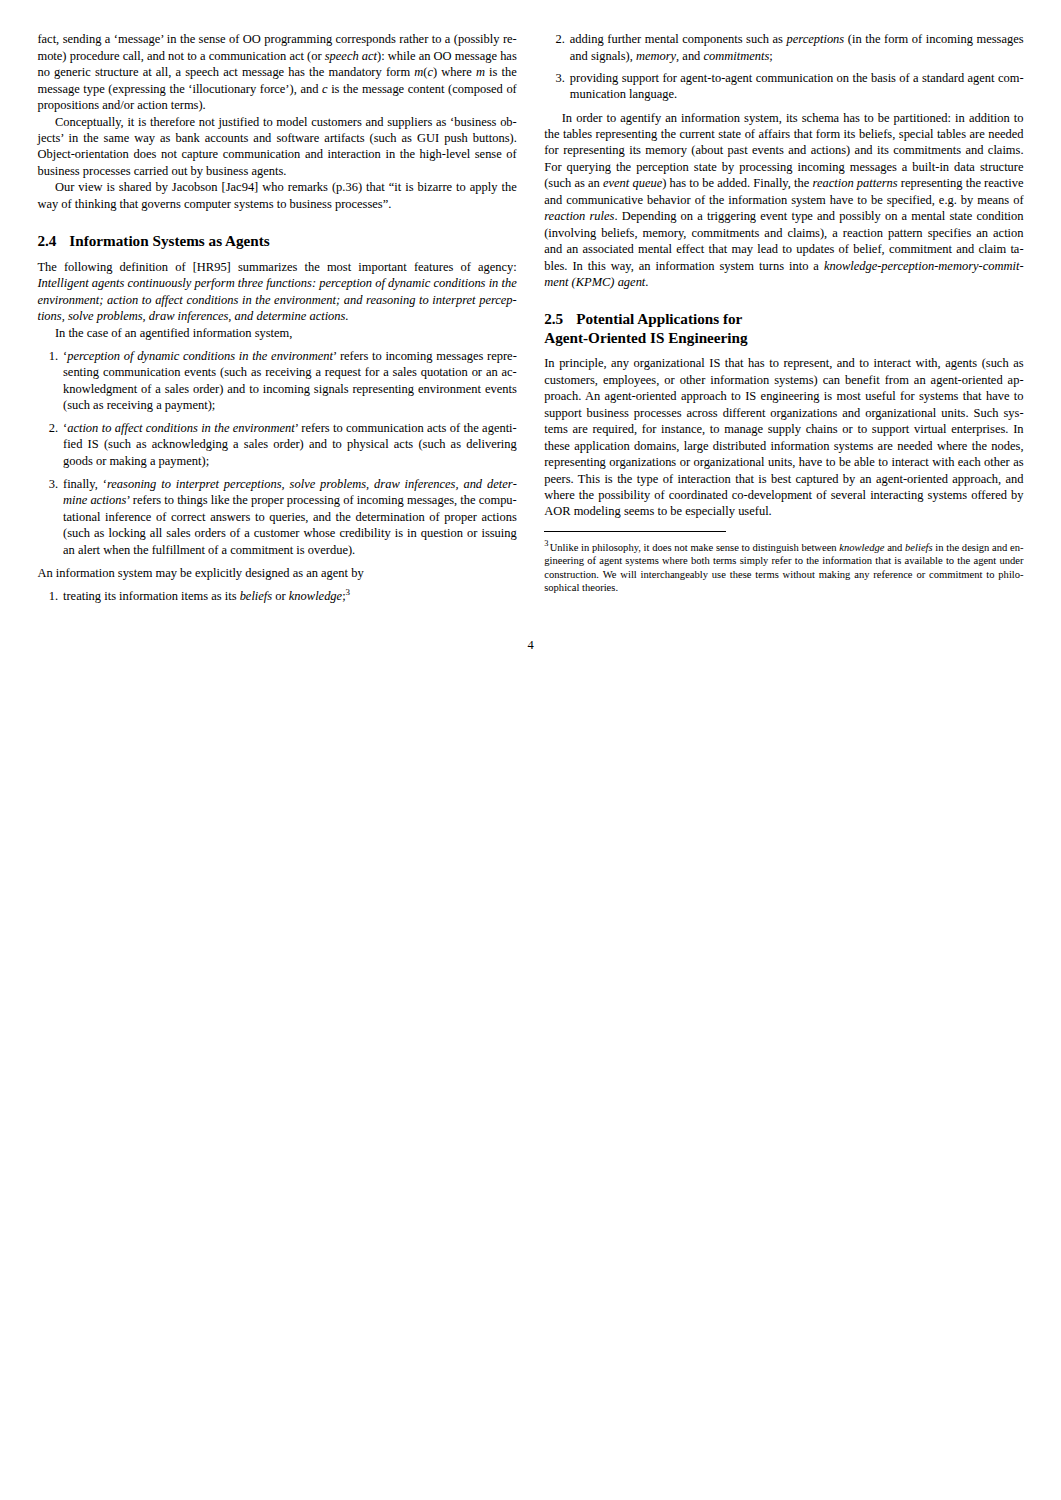fact, sending a ‘message’ in the sense of OO programming corresponds rather to a (possibly remote) procedure call, and not to a communication act (or speech act): while an OO message has no generic structure at all, a speech act message has the mandatory form m(c) where m is the message type (expressing the ‘illocutionary force’), and c is the message content (composed of propositions and/or action terms).
Conceptually, it is therefore not justified to model customers and suppliers as ‘business objects’ in the same way as bank accounts and software artifacts (such as GUI push buttons). Object-orientation does not capture communication and interaction in the high-level sense of business processes carried out by business agents.
Our view is shared by Jacobson [Jac94] who remarks (p.36) that “it is bizarre to apply the way of thinking that governs computer systems to business processes”.
2.4 Information Systems as Agents
The following definition of [HR95] summarizes the most important features of agency: Intelligent agents continuously perform three functions: perception of dynamic conditions in the environment; action to affect conditions in the environment; and reasoning to interpret perceptions, solve problems, draw inferences, and determine actions.
In the case of an agentified information system,
‘perception of dynamic conditions in the environment’ refers to incoming messages representing communication events (such as receiving a request for a sales quotation or an acknowledgment of a sales order) and to incoming signals representing environment events (such as receiving a payment);
‘action to affect conditions in the environment’ refers to communication acts of the agentified IS (such as acknowledging a sales order) and to physical acts (such as delivering goods or making a payment);
finally, ‘reasoning to interpret perceptions, solve problems, draw inferences, and determine actions’ refers to things like the proper processing of incoming messages, the computational inference of correct answers to queries, and the determination of proper actions (such as locking all sales orders of a customer whose credibility is in question or issuing an alert when the fulfillment of a commitment is overdue).
An information system may be explicitly designed as an agent by
treating its information items as its beliefs or knowledge;3
adding further mental components such as perceptions (in the form of incoming messages and signals), memory, and commitments;
providing support for agent-to-agent communication on the basis of a standard agent communication language.
In order to agentify an information system, its schema has to be partitioned: in addition to the tables representing the current state of affairs that form its beliefs, special tables are needed for representing its memory (about past events and actions) and its commitments and claims. For querying the perception state by processing incoming messages a built-in data structure (such as an event queue) has to be added. Finally, the reaction patterns representing the reactive and communicative behavior of the information system have to be specified, e.g. by means of reaction rules. Depending on a triggering event type and possibly on a mental state condition (involving beliefs, memory, commitments and claims), a reaction pattern specifies an action and an associated mental effect that may lead to updates of belief, commitment and claim tables. In this way, an information system turns into a knowledge-perception-memory-commitment (KPMC) agent.
2.5 Potential Applications for
Agent-Oriented IS Engineering
In principle, any organizational IS that has to represent, and to interact with, agents (such as customers, employees, or other information systems) can benefit from an agent-oriented approach. An agent-oriented approach to IS engineering is most useful for systems that have to support business processes across different organizations and organizational units. Such systems are required, for instance, to manage supply chains or to support virtual enterprises. In these application domains, large distributed information systems are needed where the nodes, representing organizations or organizational units, have to be able to interact with each other as peers. This is the type of interaction that is best captured by an agent-oriented approach, and where the possibility of coordinated co-development of several interacting systems offered by AOR modeling seems to be especially useful.
3 Unlike in philosophy, it does not make sense to distinguish between knowledge and beliefs in the design and engineering of agent systems where both terms simply refer to the information that is available to the agent under construction. We will interchangeably use these terms without making any reference or commitment to philosophical theories.
4